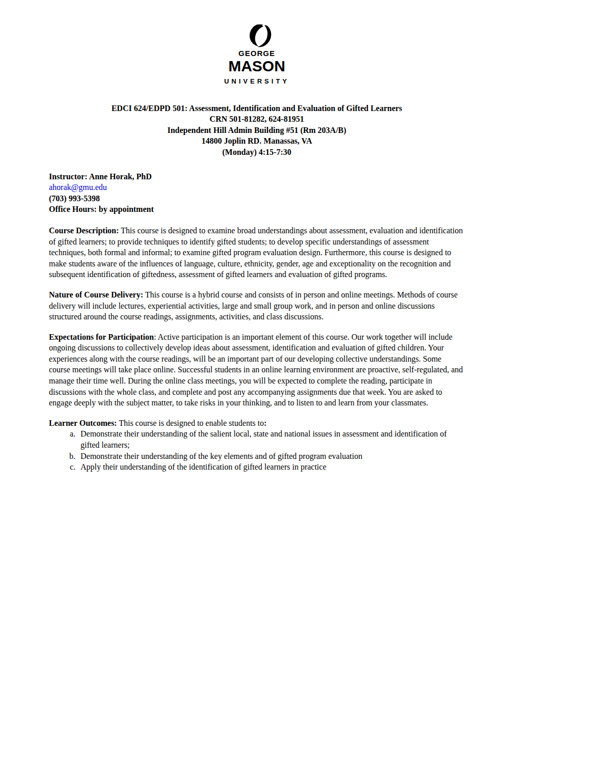GEORGE MASON UNIVERSITY
EDCI 624/EDPD 501: Assessment, Identification and Evaluation of Gifted Learners
CRN 501-81282, 624-81951
Independent Hill Admin Building #51 (Rm 203A/B)
14800 Joplin RD. Manassas, VA
(Monday) 4:15-7:30
Instructor: Anne Horak, PhD
ahorak@gmu.edu
(703) 993-5398
Office Hours: by appointment
Course Description: This course is designed to examine broad understandings about assessment, evaluation and identification of gifted learners; to provide techniques to identify gifted students; to develop specific understandings of assessment techniques, both formal and informal; to examine gifted program evaluation design. Furthermore, this course is designed to make students aware of the influences of language, culture, ethnicity, gender, age and exceptionality on the recognition and subsequent identification of giftedness, assessment of gifted learners and evaluation of gifted programs.
Nature of Course Delivery: This course is a hybrid course and consists of in person and online meetings. Methods of course delivery will include lectures, experiential activities, large and small group work, and in person and online discussions structured around the course readings, assignments, activities, and class discussions.
Expectations for Participation: Active participation is an important element of this course. Our work together will include ongoing discussions to collectively develop ideas about assessment, identification and evaluation of gifted children. Your experiences along with the course readings, will be an important part of our developing collective understandings. Some course meetings will take place online. Successful students in an online learning environment are proactive, self-regulated, and manage their time well. During the online class meetings, you will be expected to complete the reading, participate in discussions with the whole class, and complete and post any accompanying assignments due that week. You are asked to engage deeply with the subject matter, to take risks in your thinking, and to listen to and learn from your classmates.
Learner Outcomes: This course is designed to enable students to:
Demonstrate their understanding of the salient local, state and national issues in assessment and identification of gifted learners;
Demonstrate their understanding of the key elements and of gifted program evaluation
Apply their understanding of the identification of gifted learners in practice